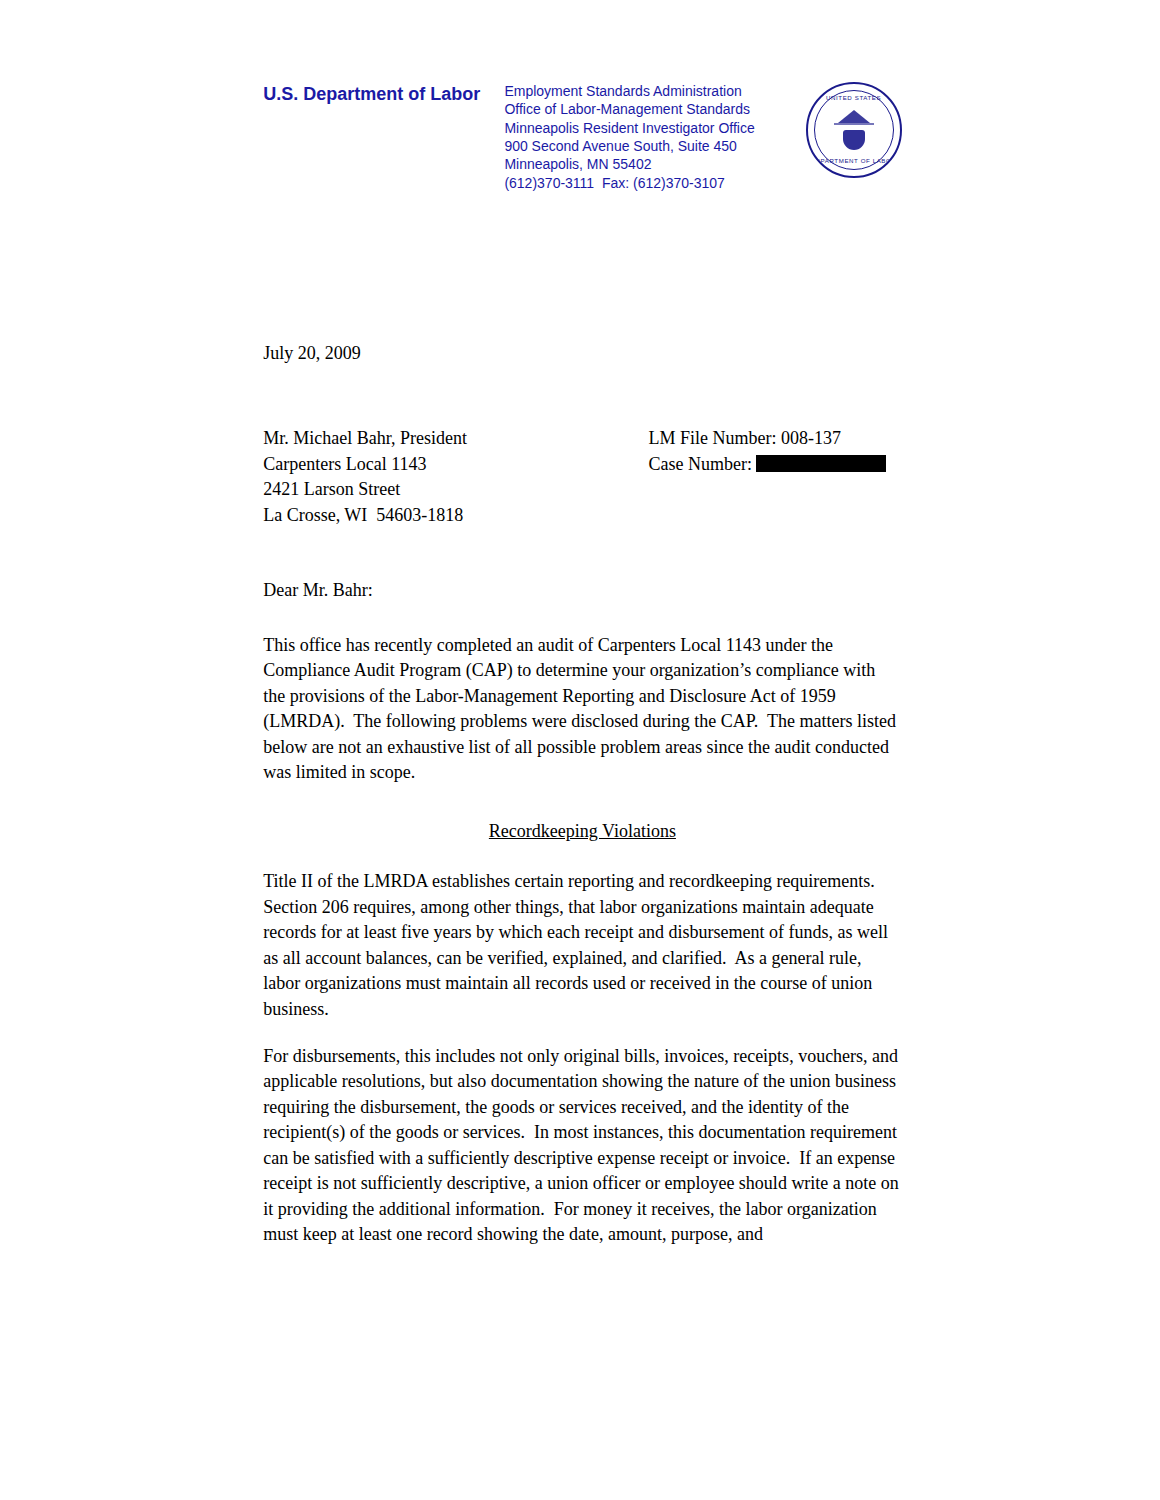U.S. Department of Labor
Employment Standards Administration
Office of Labor-Management Standards
Minneapolis Resident Investigator Office
900 Second Avenue South, Suite 450
Minneapolis, MN 55402
(612)370-3111 Fax: (612)370-3107
UNITED STATES
DEPARTMENT OF LABOR
July 20, 2009
Mr. Michael Bahr, President
Carpenters Local 1143
2421 Larson Street
La Crosse, WI 54603-1818
LM File Number: 008-137
Case Number:
Dear Mr. Bahr:
This office has recently completed an audit of Carpenters Local 1143 under the Compliance Audit Program (CAP) to determine your organization’s compliance with the provisions of the Labor-Management Reporting and Disclosure Act of 1959 (LMRDA). The following problems were disclosed during the CAP. The matters listed below are not an exhaustive list of all possible problem areas since the audit conducted was limited in scope.
Recordkeeping Violations
Title II of the LMRDA establishes certain reporting and recordkeeping requirements. Section 206 requires, among other things, that labor organizations maintain adequate records for at least five years by which each receipt and disbursement of funds, as well as all account balances, can be verified, explained, and clarified. As a general rule, labor organizations must maintain all records used or received in the course of union business.
For disbursements, this includes not only original bills, invoices, receipts, vouchers, and applicable resolutions, but also documentation showing the nature of the union business requiring the disbursement, the goods or services received, and the identity of the recipient(s) of the goods or services. In most instances, this documentation requirement can be satisfied with a sufficiently descriptive expense receipt or invoice. If an expense receipt is not sufficiently descriptive, a union officer or employee should write a note on it providing the additional information. For money it receives, the labor organization must keep at least one record showing the date, amount, purpose, and